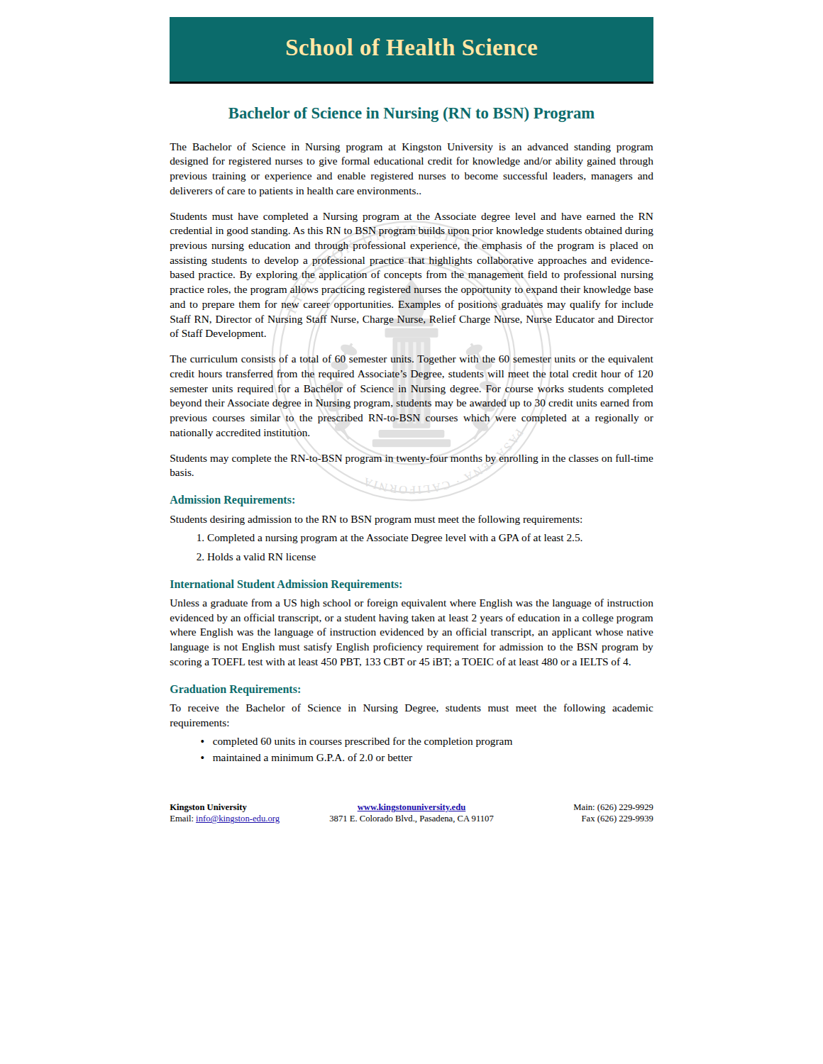KINGSTON UNIVERSITY PASADENA · CALIFORNIA
School of Health Science
Bachelor of Science in Nursing (RN to BSN) Program
The Bachelor of Science in Nursing program at Kingston University is an advanced standing program designed for registered nurses to give formal educational credit for knowledge and/or ability gained through previous training or experience and enable registered nurses to become successful leaders, managers and deliverers of care to patients in health care environments..
Students must have completed a Nursing program at the Associate degree level and have earned the RN credential in good standing. As this RN to BSN program builds upon prior knowledge students obtained during previous nursing education and through professional experience, the emphasis of the program is placed on assisting students to develop a professional practice that highlights collaborative approaches and evidence-based practice. By exploring the application of concepts from the management field to professional nursing practice roles, the program allows practicing registered nurses the opportunity to expand their knowledge base and to prepare them for new career opportunities. Examples of positions graduates may qualify for include Staff RN, Director of Nursing Staff Nurse, Charge Nurse, Relief Charge Nurse, Nurse Educator and Director of Staff Development.
The curriculum consists of a total of 60 semester units. Together with the 60 semester units or the equivalent credit hours transferred from the required Associate’s Degree, students will meet the total credit hour of 120 semester units required for a Bachelor of Science in Nursing degree. For course works students completed beyond their Associate degree in Nursing program, students may be awarded up to 30 credit units earned from previous courses similar to the prescribed RN-to-BSN courses which were completed at a regionally or nationally accredited institution.
Students may complete the RN-to-BSN program in twenty-four months by enrolling in the classes on full-time basis.
Admission Requirements:
Students desiring admission to the RN to BSN program must meet the following requirements:
Completed a nursing program at the Associate Degree level with a GPA of at least 2.5.
Holds a valid RN license
International Student Admission Requirements:
Unless a graduate from a US high school or foreign equivalent where English was the language of instruction evidenced by an official transcript, or a student having taken at least 2 years of education in a college program where English was the language of instruction evidenced by an official transcript, an applicant whose native language is not English must satisfy English proficiency requirement for admission to the BSN program by scoring a TOEFL test with at least 450 PBT, 133 CBT or 45 iBT; a TOEIC of at least 480 or a IELTS of 4.
Graduation Requirements:
To receive the Bachelor of Science in Nursing Degree, students must meet the following academic requirements:
completed 60 units in courses prescribed for the completion program
maintained a minimum G.P.A. of 2.0 or better
| Kingston University | www.kingstonuniversity.edu | Main: (626) 229-9929 |
| Email: info@kingston-edu.org | 3871 E. Colorado Blvd., Pasadena, CA 91107 | Fax (626) 229-9939 |